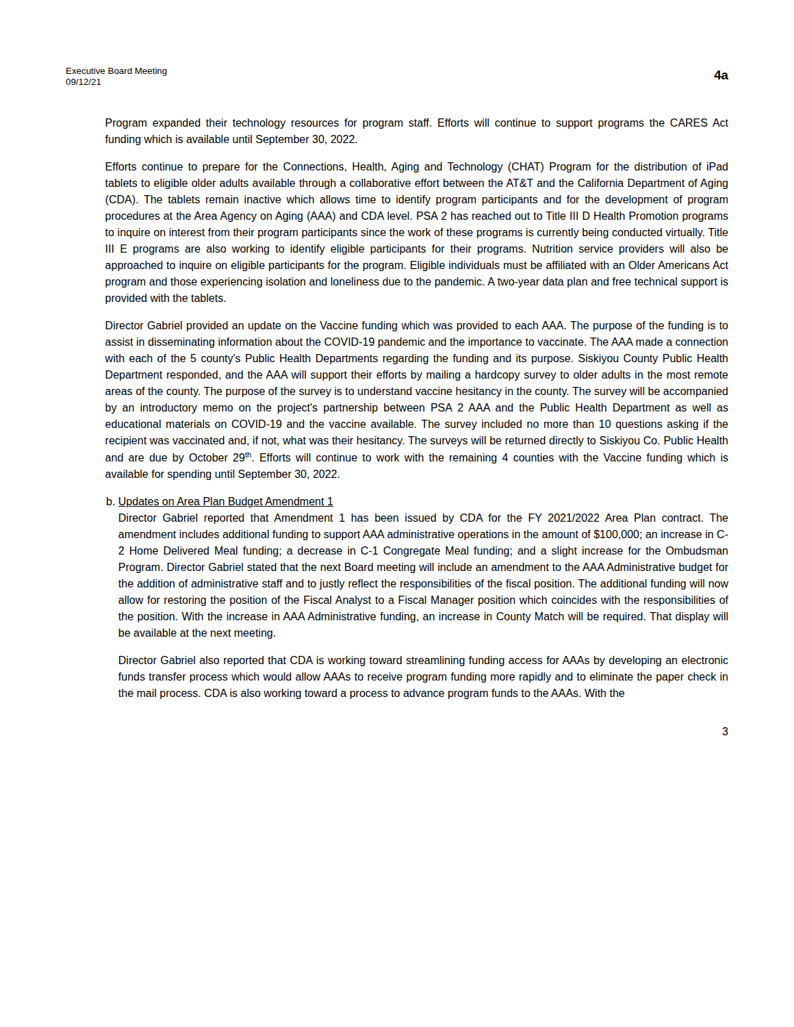Executive Board Meeting
09/12/21
4a
Program expanded their technology resources for program staff. Efforts will continue to support programs the CARES Act funding which is available until September 30, 2022.
Efforts continue to prepare for the Connections, Health, Aging and Technology (CHAT) Program for the distribution of iPad tablets to eligible older adults available through a collaborative effort between the AT&T and the California Department of Aging (CDA). The tablets remain inactive which allows time to identify program participants and for the development of program procedures at the Area Agency on Aging (AAA) and CDA level. PSA 2 has reached out to Title III D Health Promotion programs to inquire on interest from their program participants since the work of these programs is currently being conducted virtually. Title III E programs are also working to identify eligible participants for their programs. Nutrition service providers will also be approached to inquire on eligible participants for the program. Eligible individuals must be affiliated with an Older Americans Act program and those experiencing isolation and loneliness due to the pandemic. A two-year data plan and free technical support is provided with the tablets.
Director Gabriel provided an update on the Vaccine funding which was provided to each AAA. The purpose of the funding is to assist in disseminating information about the COVID-19 pandemic and the importance to vaccinate. The AAA made a connection with each of the 5 county's Public Health Departments regarding the funding and its purpose. Siskiyou County Public Health Department responded, and the AAA will support their efforts by mailing a hardcopy survey to older adults in the most remote areas of the county. The purpose of the survey is to understand vaccine hesitancy in the county. The survey will be accompanied by an introductory memo on the project's partnership between PSA 2 AAA and the Public Health Department as well as educational materials on COVID-19 and the vaccine available. The survey included no more than 10 questions asking if the recipient was vaccinated and, if not, what was their hesitancy. The surveys will be returned directly to Siskiyou Co. Public Health and are due by October 29th. Efforts will continue to work with the remaining 4 counties with the Vaccine funding which is available for spending until September 30, 2022.
Updates on Area Plan Budget Amendment 1
Director Gabriel reported that Amendment 1 has been issued by CDA for the FY 2021/2022 Area Plan contract. The amendment includes additional funding to support AAA administrative operations in the amount of $100,000; an increase in C-2 Home Delivered Meal funding; a decrease in C-1 Congregate Meal funding; and a slight increase for the Ombudsman Program. Director Gabriel stated that the next Board meeting will include an amendment to the AAA Administrative budget for the addition of administrative staff and to justly reflect the responsibilities of the fiscal position. The additional funding will now allow for restoring the position of the Fiscal Analyst to a Fiscal Manager position which coincides with the responsibilities of the position. With the increase in AAA Administrative funding, an increase in County Match will be required. That display will be available at the next meeting.
Director Gabriel also reported that CDA is working toward streamlining funding access for AAAs by developing an electronic funds transfer process which would allow AAAs to receive program funding more rapidly and to eliminate the paper check in the mail process. CDA is also working toward a process to advance program funds to the AAAs. With the
3